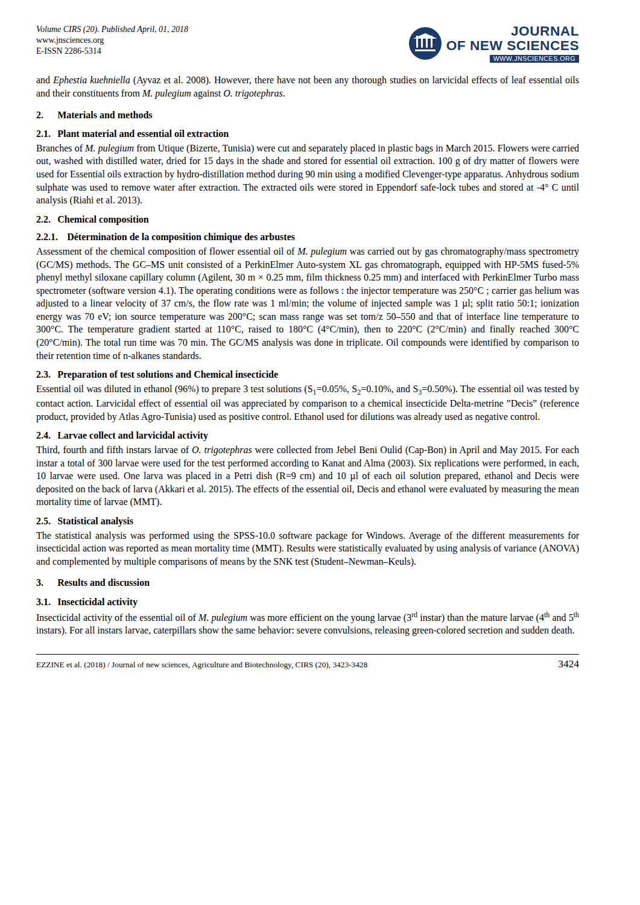Volume CIRS (20). Published April, 01, 2018
www.jnsciences.org
E-ISSN 2286-5314
JOURNAL
OF NEW SCIENCES
WWW.JNSCIENCES.ORG
and Ephestia kuehniella (Ayvaz et al. 2008). However, there have not been any thorough studies on larvicidal effects of leaf essential oils and their constituents from M. pulegium against O. trigotephras.
2. Materials and methods
2.1. Plant material and essential oil extraction
Branches of M. pulegium from Utique (Bizerte, Tunisia) were cut and separately placed in plastic bags in March 2015. Flowers were carried out, washed with distilled water, dried for 15 days in the shade and stored for essential oil extraction. 100 g of dry matter of flowers were used for Essential oils extraction by hydro-distillation method during 90 min using a modified Clevenger-type apparatus. Anhydrous sodium sulphate was used to remove water after extraction. The extracted oils were stored in Eppendorf safe-lock tubes and stored at -4° C until analysis (Riahi et al. 2013).
2.2. Chemical composition
2.2.1. Détermination de la composition chimique des arbustes
Assessment of the chemical composition of flower essential oil of M. pulegium was carried out by gas chromatography/mass spectrometry (GC/MS) methods. The GC–MS unit consisted of a PerkinElmer Auto-system XL gas chromatograph, equipped with HP-5MS fused-5% phenyl methyl siloxane capillary column (Agilent, 30 m × 0.25 mm, film thickness 0.25 mm) and interfaced with PerkinElmer Turbo mass spectrometer (software version 4.1). The operating conditions were as follows : the injector temperature was 250°C ; carrier gas helium was adjusted to a linear velocity of 37 cm/s, the flow rate was 1 ml/min; the volume of injected sample was 1 µl; split ratio 50:1; ionization energy was 70 eV; ion source temperature was 200°C; scan mass range was set tom/z 50–550 and that of interface line temperature to 300°C. The temperature gradient started at 110°C, raised to 180°C (4°C/min), then to 220°C (2°C/min) and finally reached 300°C (20°C/min). The total run time was 70 min. The GC/MS analysis was done in triplicate. Oil compounds were identified by comparison to their retention time of n-alkanes standards.
2.3. Preparation of test solutions and Chemical insecticide
Essential oil was diluted in ethanol (96%) to prepare 3 test solutions (S1=0.05%, S2=0.10%, and S3=0.50%). The essential oil was tested by contact action. Larvicidal effect of essential oil was appreciated by comparison to a chemical insecticide Delta-metrine ”Decis” (reference product, provided by Atlas Agro-Tunisia) used as positive control. Ethanol used for dilutions was already used as negative control.
2.4. Larvae collect and larvicidal activity
Third, fourth and fifth instars larvae of O. trigotephras were collected from Jebel Beni Oulid (Cap-Bon) in April and May 2015. For each instar a total of 300 larvae were used for the test performed according to Kanat and Alma (2003). Six replications were performed, in each, 10 larvae were used. One larva was placed in a Petri dish (R=9 cm) and 10 µl of each oil solution prepared, ethanol and Decis were deposited on the back of larva (Akkari et al. 2015). The effects of the essential oil, Decis and ethanol were evaluated by measuring the mean mortality time of larvae (MMT).
2.5. Statistical analysis
The statistical analysis was performed using the SPSS-10.0 software package for Windows. Average of the different measurements for insecticidal action was reported as mean mortality time (MMT). Results were statistically evaluated by using analysis of variance (ANOVA) and complemented by multiple comparisons of means by the SNK test (Student–Newman–Keuls).
3. Results and discussion
3.1. Insecticidal activity
Insecticidal activity of the essential oil of M. pulegium was more efficient on the young larvae (3rd instar) than the mature larvae (4th and 5th instars). For all instars larvae, caterpillars show the same behavior: severe convulsions, releasing green-colored secretion and sudden death.
EZZINE et al. (2018) / Journal of new sciences, Agriculture and Biotechnology, CIRS (20), 3423-3428
3424